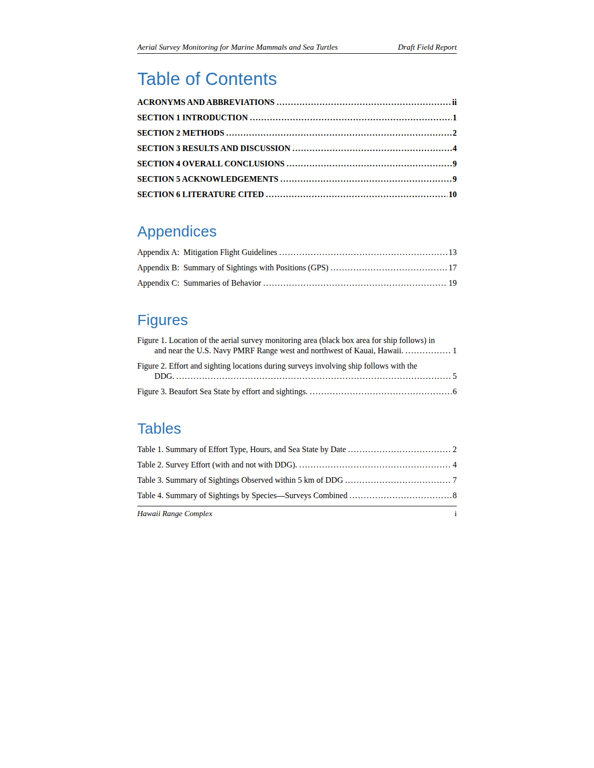Aerial Survey Monitoring for Marine Mammals and Sea Turtles Draft Field Report
Table of Contents
ACRONYMS AND ABBREVIATIONS.................................................................................. ii
SECTION 1 INTRODUCTION............................................................................................... 1
SECTION 2 METHODS......................................................................................................... 2
SECTION 3 RESULTS AND DISCUSSION............................................................................. 4
SECTION 4 OVERALL CONCLUSIONS................................................................................ 9
SECTION 5 ACKNOWLEDGEMENTS.................................................................................. 9
SECTION 6 LITERATURE CITED....................................................................................... 10
Appendices
Appendix A: Mitigation Flight Guidelines................................................................................. 13
Appendix B: Summary of Sightings with Positions (GPS)......................................................... 17
Appendix C: Summaries of Behavior........................................................................................... 19
Figures
Figure 1. Location of the aerial survey monitoring area (black box area for ship follows) in and near the U.S. Navy PMRF Range west and northwest of Kauai, Hawaii........................... 1
Figure 2. Effort and sighting locations during surveys involving ship follows with the DDG.......................................................................................................................................... 5
Figure 3. Beaufort Sea State by effort and sightings...................................................................... 6
Tables
Table 1. Summary of Effort Type, Hours, and Sea State by Date.................................................. 2
Table 2. Survey Effort (with and not with DDG)........................................................................... 4
Table 3. Summary of Sightings Observed within 5 km of DDG.................................................... 7
Table 4. Summary of Sightings by Species—Surveys Combined.................................................. 8
Hawaii Range Complex i